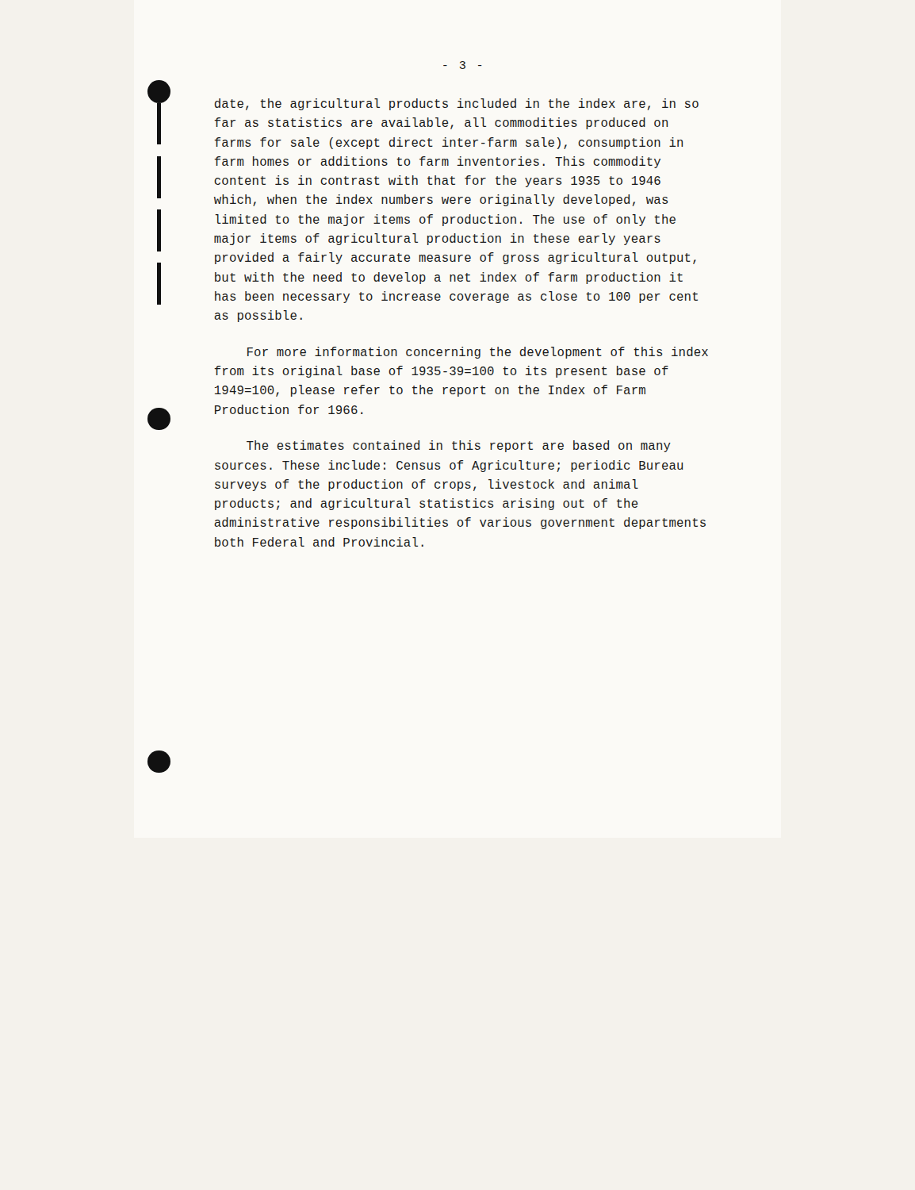- 3 -
date, the agricultural products included in the index are, in so far as statistics are available, all commodities produced on farms for sale (except direct inter-farm sale), consumption in farm homes or additions to farm inventories. This commodity content is in contrast with that for the years 1935 to 1946 which, when the index numbers were originally developed, was limited to the major items of production. The use of only the major items of agricultural production in these early years provided a fairly accurate measure of gross agricultural output, but with the need to develop a net index of farm production it has been necessary to increase coverage as close to 100 per cent as possible.
For more information concerning the development of this index from its original base of 1935-39=100 to its present base of 1949=100, please refer to the report on the Index of Farm Production for 1966.
The estimates contained in this report are based on many sources. These include: Census of Agriculture; periodic Bureau surveys of the production of crops, livestock and animal products; and agricultural statistics arising out of the administrative responsibilities of various government departments both Federal and Provincial.